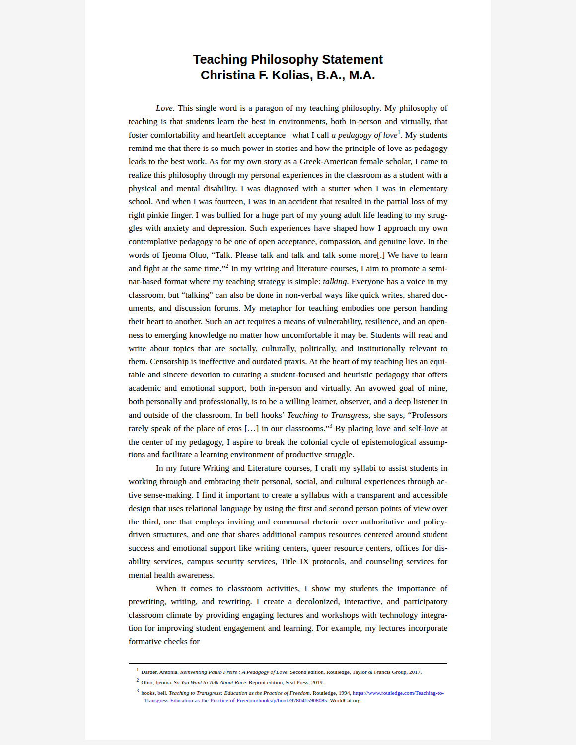Teaching Philosophy Statement Christina F. Kolias, B.A., M.A.
Love. This single word is a paragon of my teaching philosophy. My philosophy of teaching is that students learn the best in environments, both in-person and virtually, that foster comfortability and heartfelt acceptance –what I call a pedagogy of love1. My students remind me that there is so much power in stories and how the principle of love as pedagogy leads to the best work. As for my own story as a Greek-American female scholar, I came to realize this philosophy through my personal experiences in the classroom as a student with a physical and mental disability. I was diagnosed with a stutter when I was in elementary school. And when I was fourteen, I was in an accident that resulted in the partial loss of my right pinkie finger. I was bullied for a huge part of my young adult life leading to my struggles with anxiety and depression. Such experiences have shaped how I approach my own contemplative pedagogy to be one of open acceptance, compassion, and genuine love. In the words of Ijeoma Oluo, “Talk. Please talk and talk and talk some more[.] We have to learn and fight at the same time.”2 In my writing and literature courses, I aim to promote a seminar-based format where my teaching strategy is simple: talking. Everyone has a voice in my classroom, but “talking” can also be done in non-verbal ways like quick writes, shared documents, and discussion forums. My metaphor for teaching embodies one person handing their heart to another. Such an act requires a means of vulnerability, resilience, and an openness to emerging knowledge no matter how uncomfortable it may be. Students will read and write about topics that are socially, culturally, politically, and institutionally relevant to them. Censorship is ineffective and outdated praxis. At the heart of my teaching lies an equitable and sincere devotion to curating a student-focused and heuristic pedagogy that offers academic and emotional support, both in-person and virtually. An avowed goal of mine, both personally and professionally, is to be a willing learner, observer, and a deep listener in and outside of the classroom. In bell hooks’ Teaching to Transgress, she says, “Professors rarely speak of the place of eros […] in our classrooms.”3 By placing love and self-love at the center of my pedagogy, I aspire to break the colonial cycle of epistemological assumptions and facilitate a learning environment of productive struggle.
In my future Writing and Literature courses, I craft my syllabi to assist students in working through and embracing their personal, social, and cultural experiences through active sense-making. I find it important to create a syllabus with a transparent and accessible design that uses relational language by using the first and second person points of view over the third, one that employs inviting and communal rhetoric over authoritative and policy-driven structures, and one that shares additional campus resources centered around student success and emotional support like writing centers, queer resource centers, offices for disability services, campus security services, Title IX protocols, and counseling services for mental health awareness.
When it comes to classroom activities, I show my students the importance of prewriting, writing, and rewriting. I create a decolonized, interactive, and participatory classroom climate by providing engaging lectures and workshops with technology integration for improving student engagement and learning. For example, my lectures incorporate formative checks for
1 Darder, Antonia. Reinventing Paulo Freire : A Pedagogy of Love. Second edition, Routledge, Taylor & Francis Group, 2017.
2 Oluo, Ijeoma. So You Want to Talk About Race. Reprint edition, Seal Press, 2019.
3 hooks, bell. Teaching to Transgress: Education as the Practice of Freedom. Routledge, 1994, https://www.routledge.com/Teaching-to-Transgress-Education-as-the-Practice-of-Freedom/hooks/p/book/9780415908085. WorldCat.org.